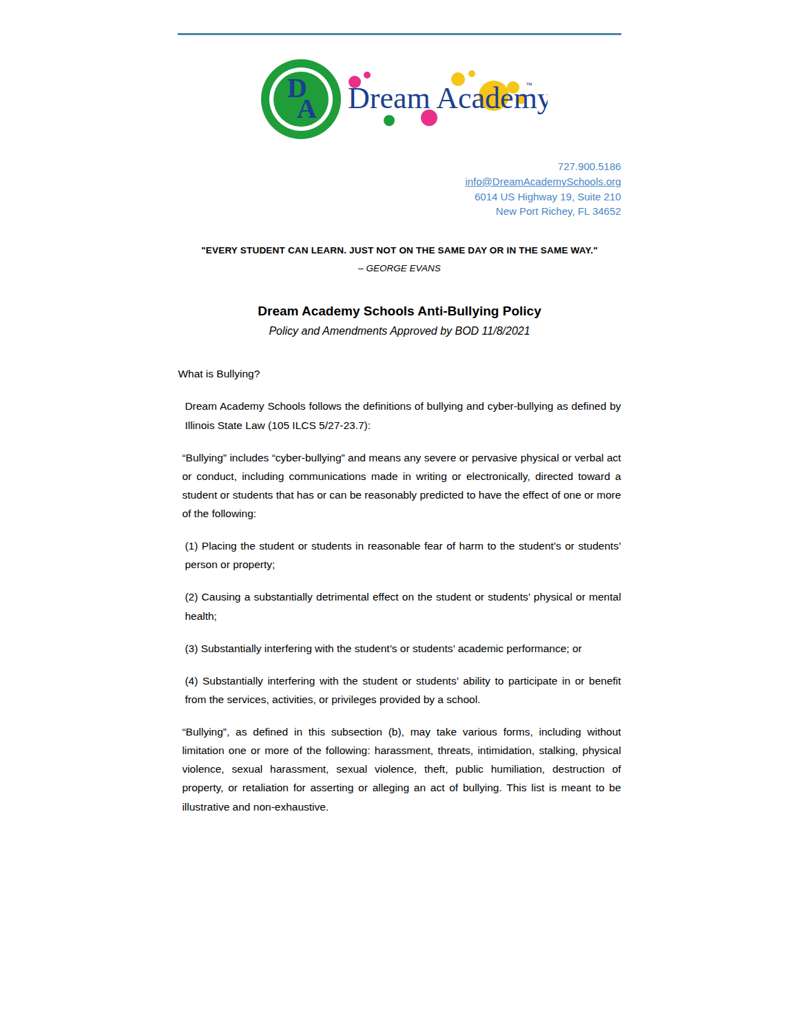D A Dream Academy ™
727.900.5186
info@DreamAcademySchools.org
6014 US Highway 19, Suite 210
New Port Richey, FL 34652
"EVERY STUDENT CAN LEARN. JUST NOT ON THE SAME DAY OR IN THE SAME WAY."
– GEORGE EVANS
Dream Academy Schools Anti-Bullying Policy
Policy and Amendments Approved by BOD 11/8/2021
What is Bullying?
Dream Academy Schools follows the definitions of bullying and cyber-bullying as defined by Illinois State Law (105 ILCS 5/27-23.7):
“Bullying” includes “cyber-bullying” and means any severe or pervasive physical or verbal act or conduct, including communications made in writing or electronically, directed toward a student or students that has or can be reasonably predicted to have the effect of one or more of the following:
(1) Placing the student or students in reasonable fear of harm to the student’s or students’ person or property;
(2) Causing a substantially detrimental effect on the student or students’ physical or mental health;
(3) Substantially interfering with the student’s or students’ academic performance; or
(4) Substantially interfering with the student or students’ ability to participate in or benefit from the services, activities, or privileges provided by a school.
“Bullying”, as defined in this subsection (b), may take various forms, including without limitation one or more of the following: harassment, threats, intimidation, stalking, physical violence, sexual harassment, sexual violence, theft, public humiliation, destruction of property, or retaliation for asserting or alleging an act of bullying. This list is meant to be illustrative and non-exhaustive.